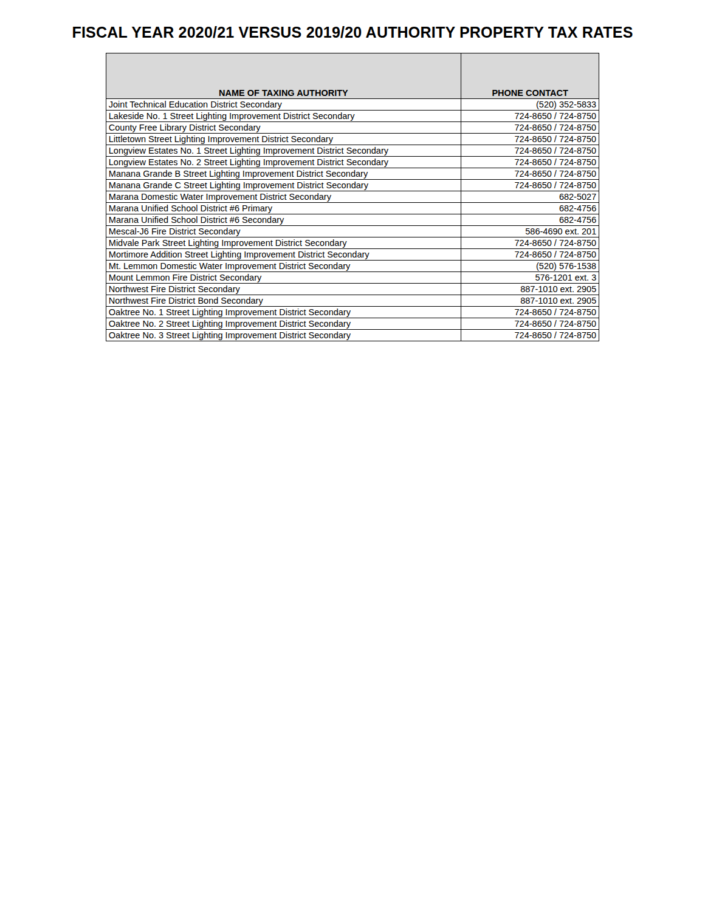FISCAL YEAR 2020/21 VERSUS 2019/20 AUTHORITY PROPERTY TAX RATES
| NAME OF TAXING AUTHORITY | PHONE CONTACT |
| --- | --- |
| Joint Technical Education District Secondary | (520) 352-5833 |
| Lakeside No. 1 Street Lighting Improvement District Secondary | 724-8650 / 724-8750 |
| County Free Library District Secondary | 724-8650 / 724-8750 |
| Littletown Street Lighting Improvement District Secondary | 724-8650 / 724-8750 |
| Longview Estates No. 1 Street Lighting Improvement District Secondary | 724-8650 / 724-8750 |
| Longview Estates No. 2 Street Lighting Improvement District Secondary | 724-8650 / 724-8750 |
| Manana Grande B Street Lighting Improvement District Secondary | 724-8650 / 724-8750 |
| Manana Grande C Street Lighting Improvement District Secondary | 724-8650 / 724-8750 |
| Marana Domestic Water Improvement District Secondary | 682-5027 |
| Marana Unified School District #6 Primary | 682-4756 |
| Marana Unified School District #6 Secondary | 682-4756 |
| Mescal-J6 Fire District Secondary | 586-4690 ext. 201 |
| Midvale Park Street Lighting Improvement District Secondary | 724-8650 / 724-8750 |
| Mortimore Addition Street Lighting Improvement District Secondary | 724-8650 / 724-8750 |
| Mt. Lemmon Domestic Water Improvement District Secondary | (520) 576-1538 |
| Mount Lemmon Fire District Secondary | 576-1201 ext. 3 |
| Northwest Fire District Secondary | 887-1010 ext. 2905 |
| Northwest Fire District Bond Secondary | 887-1010 ext. 2905 |
| Oaktree No. 1 Street Lighting Improvement District Secondary | 724-8650 / 724-8750 |
| Oaktree No. 2 Street Lighting Improvement District Secondary | 724-8650 / 724-8750 |
| Oaktree No. 3 Street Lighting Improvement District Secondary | 724-8650 / 724-8750 |